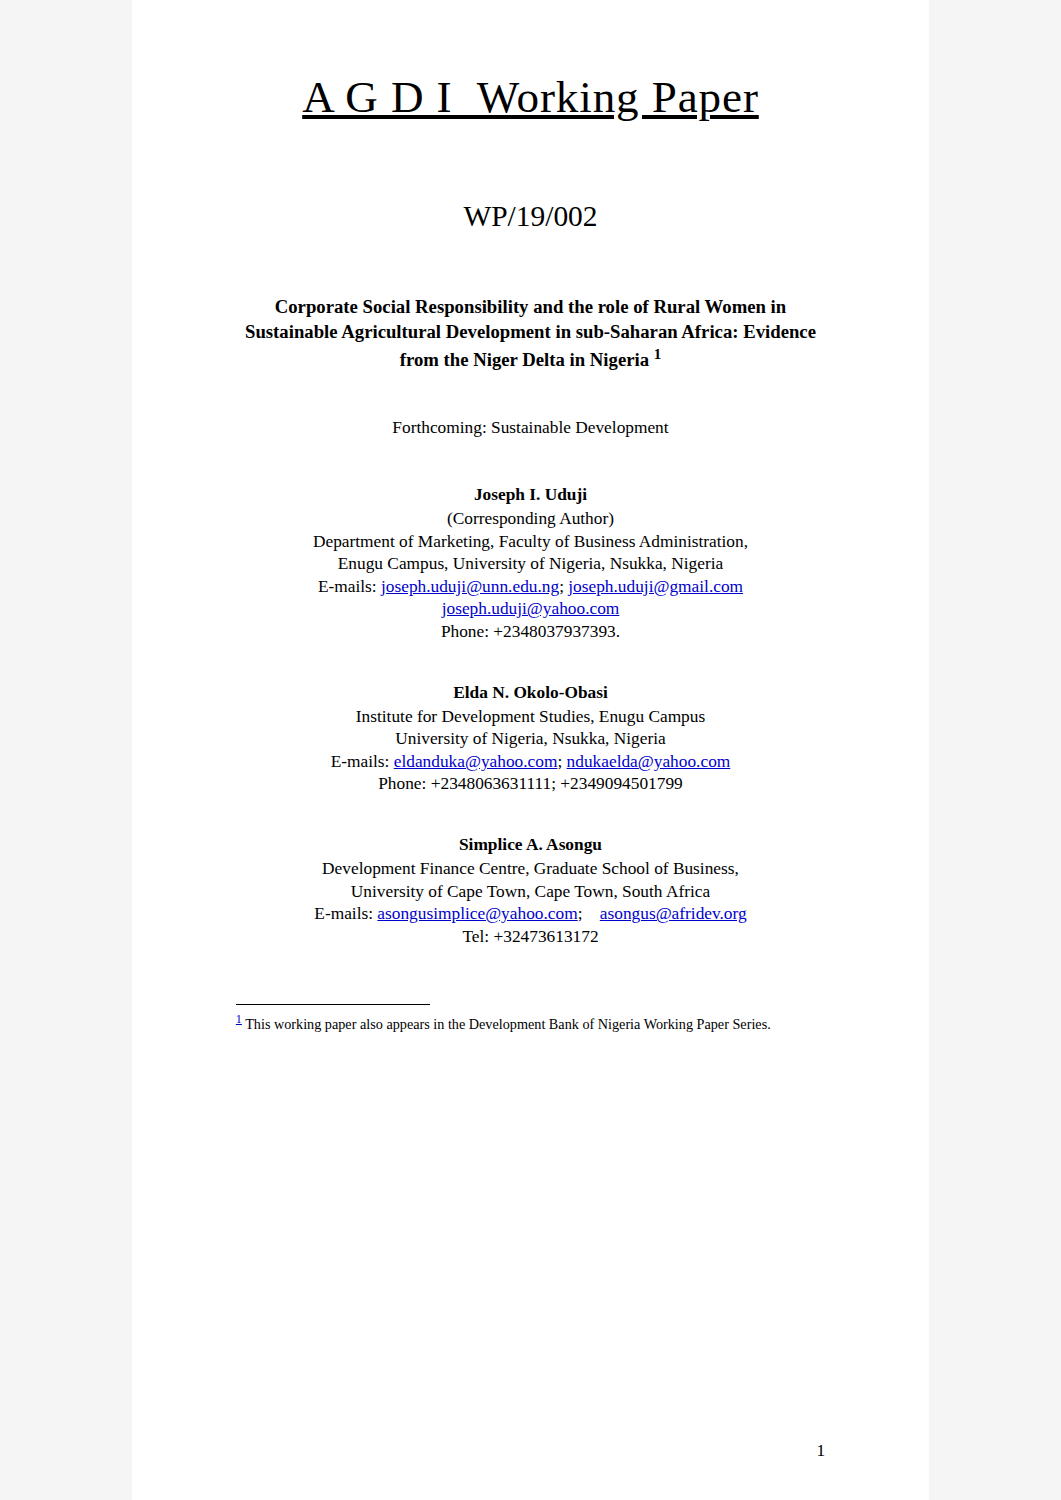A G D I Working Paper
WP/19/002
Corporate Social Responsibility and the role of Rural Women in Sustainable Agricultural Development in sub-Saharan Africa: Evidence from the Niger Delta in Nigeria 1
Forthcoming: Sustainable Development
Joseph I. Uduji (Corresponding Author)
Department of Marketing, Faculty of Business Administration,
Enugu Campus, University of Nigeria, Nsukka, Nigeria
E-mails: joseph.uduji@unn.edu.ng; joseph.uduji@gmail.com
joseph.uduji@yahoo.com
Phone: +2348037937393.
Elda N. Okolo-Obasi Institute for Development Studies, Enugu Campus
University of Nigeria, Nsukka, Nigeria
E-mails: eldanduka@yahoo.com; ndukaelda@yahoo.com
Phone: +2348063631111; +2349094501799
Simplice A. Asongu Development Finance Centre, Graduate School of Business,
University of Cape Town, Cape Town, South Africa
E-mails: asongusimplice@yahoo.com; asongus@afridev.org
Tel: +32473613172
1 This working paper also appears in the Development Bank of Nigeria Working Paper Series.
1